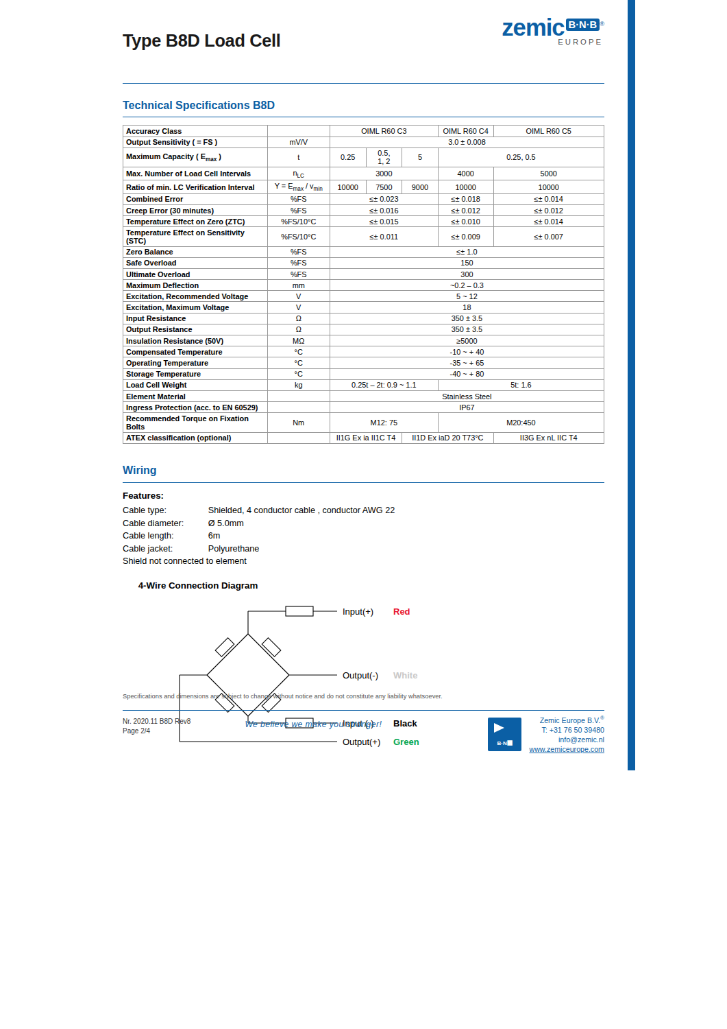Type B8D Load Cell
zemic B·N·B®
EUROPE
Technical Specifications B8D
| Accuracy Class | | OIML R60 C3 | OIML R60 C4 | OIML R60 C5 |
| Output Sensitivity ( = FS ) | mV/V | 3.0 ± 0.008 |
| Maximum Capacity ( E max ) | t | 0.25 | 0.5, 1, 2 | 5 | 0.25, 0.5 |
| Max. Number of Load Cell Intervals | n LC | 3000 | 4000 | 5000 |
| Ratio of min. LC Verification Interval | Y = E max / v min | 10000 | 7500 | 9000 | 10000 | 10000 |
| Combined Error | %FS | ≤± 0.023 | ≤± 0.018 | ≤± 0.014 |
| Creep Error (30 minutes) | %FS | ≤± 0.016 | ≤± 0.012 | ≤± 0.012 |
| Temperature Effect on Zero (ZTC) | %FS/10°C | ≤± 0.015 | ≤± 0.010 | ≤± 0.014 |
| Temperature Effect on Sensitivity (STC) | %FS/10°C | ≤± 0.011 | ≤± 0.009 | ≤± 0.007 |
| Zero Balance | %FS | ≤± 1.0 |
| Safe Overload | %FS | 150 |
| Ultimate Overload | %FS | 300 |
| Maximum Deflection | mm | ~0.2 – 0.3 |
| Excitation, Recommended Voltage | V | 5 ~ 12 |
| Excitation, Maximum Voltage | V | 18 |
| Input Resistance | Ω | 350 ± 3.5 |
| Output Resistance | Ω | 350 ± 3.5 |
| Insulation Resistance (50V) | MΩ | ≥5000 |
| Compensated Temperature | °C | -10 ~ + 40 |
| Operating Temperature | °C | -35 ~ + 65 |
| Storage Temperature | °C | -40 ~ + 80 |
| Load Cell Weight | kg | 0.25t – 2t: 0.9 ~ 1.1 | 5t: 1.6 |
| Element Material | | Stainless Steel |
| Ingress Protection (acc. to EN 60529) | | IP67 |
| Recommended Torque on Fixation Bolts | Nm | M12: 75 | M20:450 |
| ATEX classification (optional) | | II1G Ex ia II1C T4 | II1D Ex iaD 20 T73°C | II3G Ex nL IIC T4 |
Wiring
Features:
Cable type: Shielded, 4 conductor cable , conductor AWG 22
Cable diameter: Ø 5.0mm
Cable length: 6m
Cable jacket: Polyurethane
Shield not connected to element
4-Wire Connection Diagram
Input(+) Red Output(-) White Input (-) Black Output(+) Green
Specifications and dimensions are subject to change without notice and do not constitute any liability whatsoever.
Nr. 2020.11 B8D Rev8
Page 2/4
We believe we make you stronger!
Zemic Europe B.V.®
T: +31 76 50 39480
info@zemic.nl
www.zemiceurope.com